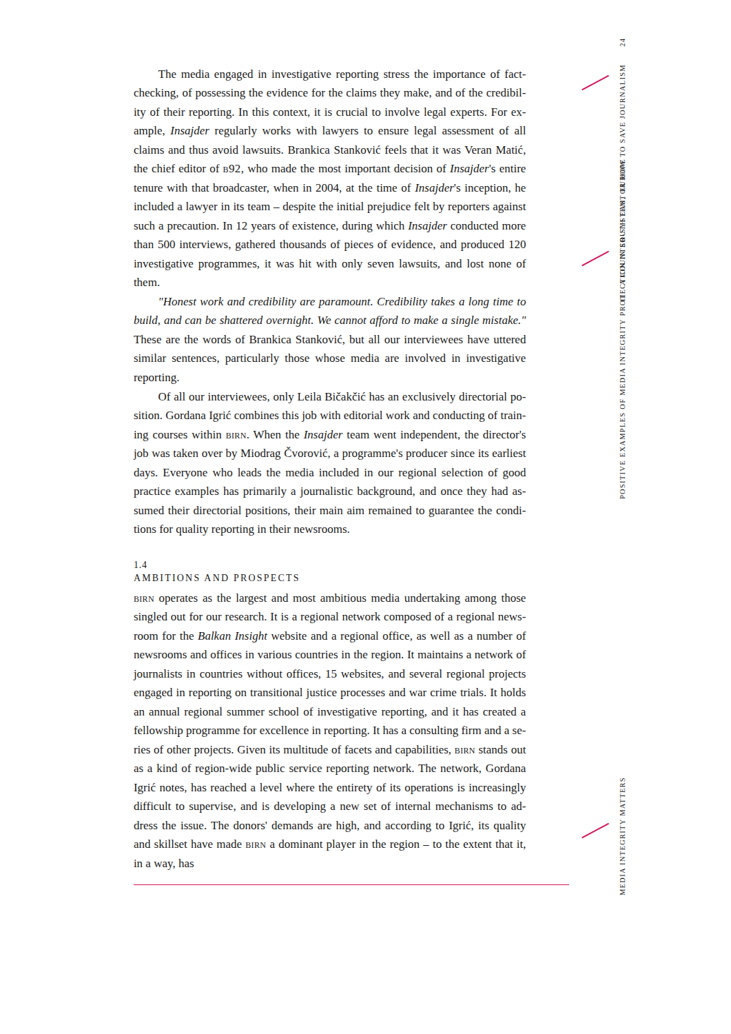The media engaged in investigative reporting stress the importance of fact-checking, of possessing the evidence for the claims they make, and of the credibility of their reporting. In this context, it is crucial to involve legal experts. For example, Insajder regularly works with lawyers to ensure legal assessment of all claims and thus avoid lawsuits. Brankica Stanković feels that it was Veran Matić, the chief editor of b92, who made the most important decision of Insajder's entire tenure with that broadcaster, when in 2004, at the time of Insajder's inception, he included a lawyer in its team – despite the initial prejudice felt by reporters against such a precaution. In 12 years of existence, during which Insajder conducted more than 500 interviews, gathered thousands of pieces of evidence, and produced 120 investigative programmes, it was hit with only seven lawsuits, and lost none of them.
"Honest work and credibility are paramount. Credibility takes a long time to build, and can be shattered overnight. We cannot afford to make a single mistake." These are the words of Brankica Stanković, but all our interviewees have uttered similar sentences, particularly those whose media are involved in investigative reporting.
Of all our interviewees, only Leila Bičakčić has an exclusively directorial position. Gordana Igrić combines this job with editorial work and conducting of training courses within birn. When the Insajder team went independent, the director's job was taken over by Miodrag Čvorović, a programme's producer since its earliest days. Everyone who leads the media included in our regional selection of good practice examples has primarily a journalistic background, and once they had assumed their directorial positions, their main aim remained to guarantee the conditions for quality reporting in their newsrooms.
1.4
Ambitions and prospects
birn operates as the largest and most ambitious media undertaking among those singled out for our research. It is a regional network composed of a regional newsroom for the Balkan Insight website and a regional office, as well as a number of newsrooms and offices in various countries in the region. It maintains a network of journalists in countries without offices, 15 websites, and several regional projects engaged in reporting on transitional justice processes and war crime trials. It holds an annual regional summer school of investigative reporting, and it has created a fellowship programme for excellence in reporting. It has a consulting firm and a series of other projects. Given its multitude of facets and capabilities, birn stands out as a kind of region-wide public service reporting network. The network, Gordana Igrić notes, has reached a level where the entirety of its operations is increasingly difficult to supervise, and is developing a new set of internal mechanisms to address the issue. The donors' demands are high, and according to Igrić, its quality and skillset have made birn a dominant player in the region – to the extent that it, in a way, has
24 11 A counter-system, or how to save journalism Positive examples of media integrity protection in South East Europe Media integrity matters